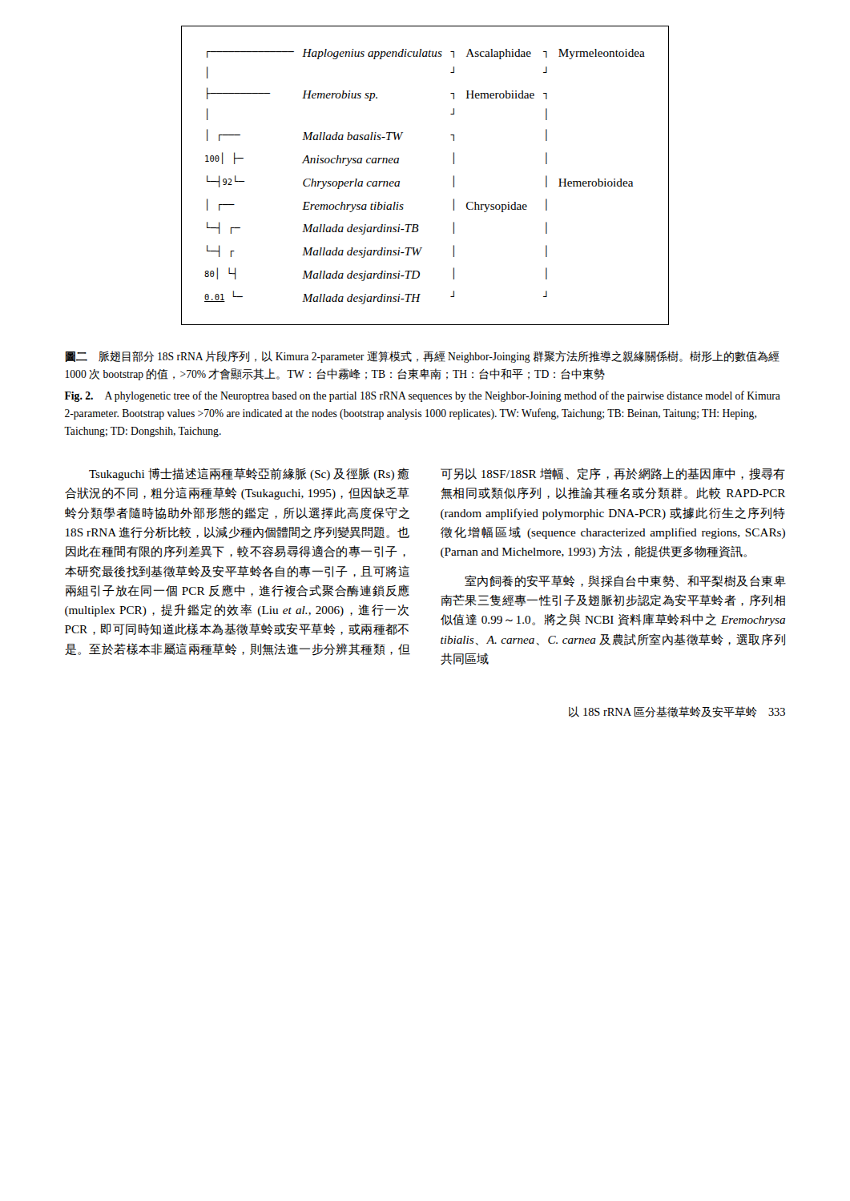| ┌────────────── | Haplogenius appendiculatus | ┐ | Ascalaphidae | ┐ | Myrmeleontoidea |
| │ | | ┘ | | ┘ | |
| ├────────── | Hemerobius sp. | ┐ | Hemerobiidae | ┐ | |
| │ | | ┘ | | │ | |
| │ ┌─── | Mallada basalis-TW | ┐ | | │ | |
| 100 │ ├─ | Anisochrysa carnea | │ | | │ | |
| └─┤ 92 └─ | Chrysoperla carnea | │ | | │ | Hemerobioidea |
| │ ┌── | Eremochrysa tibialis | │ | Chrysopidae | │ | |
| └─┤ ┌─ | Mallada desjardinsi-TB | │ | | │ | |
| └─┤ ┌ | Mallada desjardinsi-TW | │ | | │ | |
| 80 │ └┤ | Mallada desjardinsi-TD | │ | | │ | |
| 0.01 └─ | Mallada desjardinsi-TH | ┘ | | ┘ | |
圖二　脈翅目部分 18S rRNA 片段序列，以 Kimura 2-parameter 運算模式，再經 Neighbor-Joinging 群聚方法所推導之親緣關係樹。樹形上的數值為經 1000 次 bootstrap 的值，>70% 才會顯示其上。TW：台中霧峰；TB：台東卑南；TH：台中和平；TD：台中東勢
Fig. 2.　A phylogenetic tree of the Neuroptrea based on the partial 18S rRNA sequences by the Neighbor-Joining method of the pairwise distance model of Kimura 2-parameter. Bootstrap values >70% are indicated at the nodes (bootstrap analysis 1000 replicates). TW: Wufeng, Taichung; TB: Beinan, Taitung; TH: Heping, Taichung; TD: Dongshih, Taichung.
Tsukaguchi 博士描述這兩種草蛉亞前緣脈 (Sc) 及徑脈 (Rs) 癒合狀況的不同，粗分這兩種草蛉 (Tsukaguchi, 1995)，但因缺乏草蛉分類學者隨時協助外部形態的鑑定，所以選擇此高度保守之 18S rRNA 進行分析比較，以減少種內個體間之序列變異問題。也因此在種間有限的序列差異下，較不容易尋得適合的專一引子，本研究最後找到基徵草蛉及安平草蛉各自的專一引子，且可將這兩組引子放在同一個 PCR 反應中，進行複合式聚合酶連鎖反應 (multiplex PCR)，提升鑑定的效率 (Liu et al., 2006)，進行一次 PCR，即可同時知道此樣本為基徵草蛉或安平草蛉，或兩種都不是。至於若樣本非屬這兩種草蛉，則無法進一步分辨其種類，但可另以 18SF/18SR 增幅、定序，再於網路上的基因庫中，搜尋有無相同或類似序列，以推論其種名或分類群。此較 RAPD-PCR (random amplifyied polymorphic DNA-PCR) 或據此衍生之序列特徵化增幅區域 (sequence characterized amplified regions, SCARs) (Parnan and Michelmore, 1993) 方法，能提供更多物種資訊。
室內飼養的安平草蛉，與採自台中東勢、和平梨樹及台東卑南芒果三隻經專一性引子及翅脈初步認定為安平草蛉者，序列相似值達 0.99～1.0。將之與 NCBI 資料庫草蛉科中之 Eremochrysa tibialis、A. carnea、C. carnea 及農試所室內基徵草蛉，選取序列共同區域
以 18S rRNA 區分基徵草蛉及安平草蛉　333